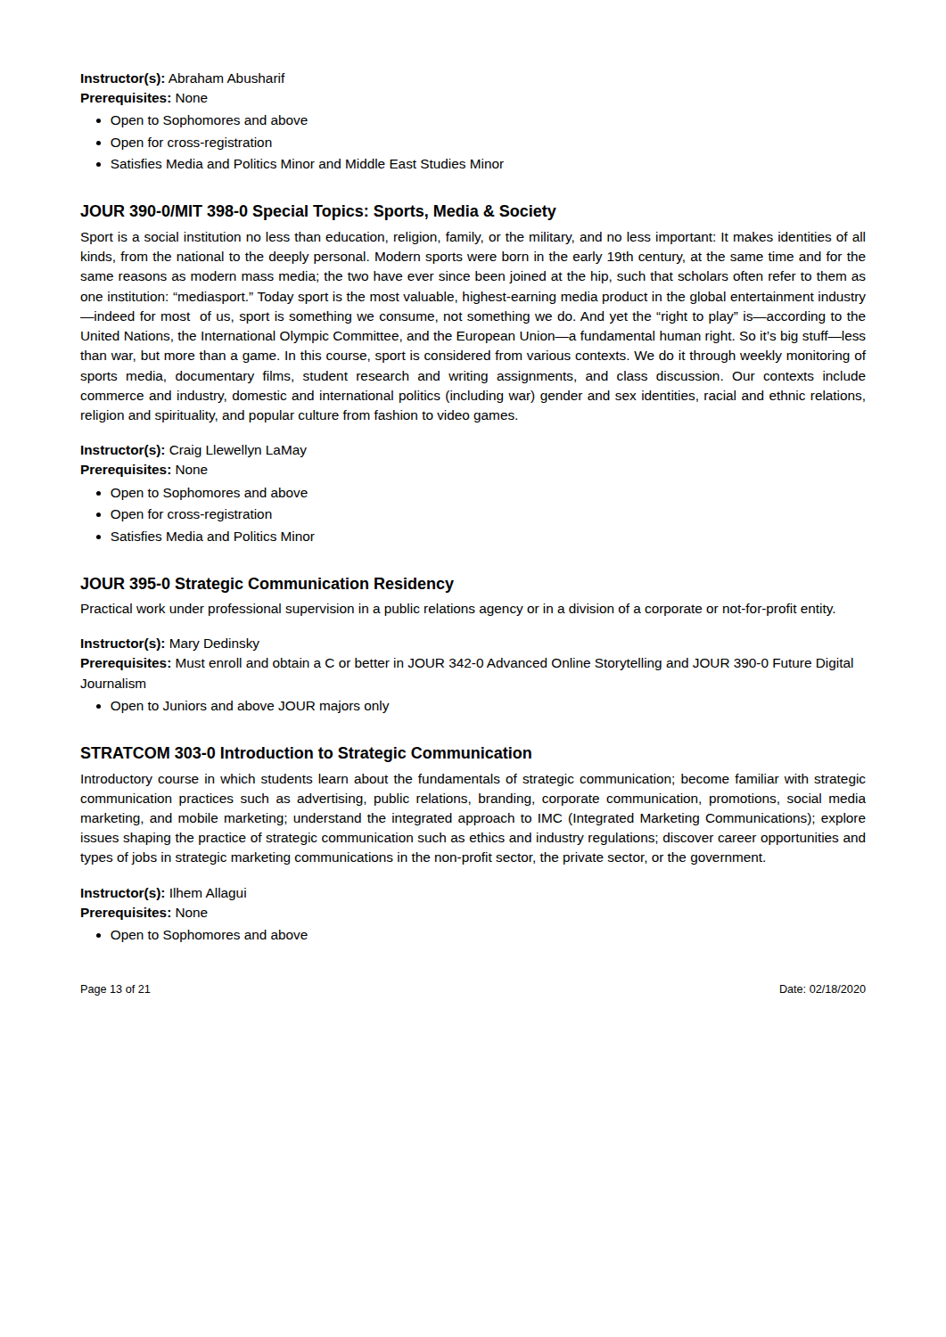Instructor(s): Abraham Abusharif
Prerequisites: None
Open to Sophomores and above
Open for cross-registration
Satisfies Media and Politics Minor and Middle East Studies Minor
JOUR 390-0/MIT 398-0 Special Topics: Sports, Media & Society
Sport is a social institution no less than education, religion, family, or the military, and no less important: It makes identities of all kinds, from the national to the deeply personal. Modern sports were born in the early 19th century, at the same time and for the same reasons as modern mass media; the two have ever since been joined at the hip, such that scholars often refer to them as one institution: “mediasport.” Today sport is the most valuable, highest-earning media product in the global entertainment industry—indeed for most of us, sport is something we consume, not something we do. And yet the “right to play” is—according to the United Nations, the International Olympic Committee, and the European Union—a fundamental human right. So it’s big stuff—less than war, but more than a game. In this course, sport is considered from various contexts. We do it through weekly monitoring of sports media, documentary films, student research and writing assignments, and class discussion. Our contexts include commerce and industry, domestic and international politics (including war) gender and sex identities, racial and ethnic relations, religion and spirituality, and popular culture from fashion to video games.
Instructor(s): Craig Llewellyn LaMay
Prerequisites: None
Open to Sophomores and above
Open for cross-registration
Satisfies Media and Politics Minor
JOUR 395-0 Strategic Communication Residency
Practical work under professional supervision in a public relations agency or in a division of a corporate or not-for-profit entity.
Instructor(s): Mary Dedinsky
Prerequisites: Must enroll and obtain a C or better in JOUR 342-0 Advanced Online Storytelling and JOUR 390-0 Future Digital Journalism
Open to Juniors and above JOUR majors only
STRATCOM 303-0 Introduction to Strategic Communication
Introductory course in which students learn about the fundamentals of strategic communication; become familiar with strategic communication practices such as advertising, public relations, branding, corporate communication, promotions, social media marketing, and mobile marketing; understand the integrated approach to IMC (Integrated Marketing Communications); explore issues shaping the practice of strategic communication such as ethics and industry regulations; discover career opportunities and types of jobs in strategic marketing communications in the non-profit sector, the private sector, or the government.
Instructor(s): Ilhem Allagui
Prerequisites: None
Open to Sophomores and above
Page 13 of 21 Date: 02/18/2020